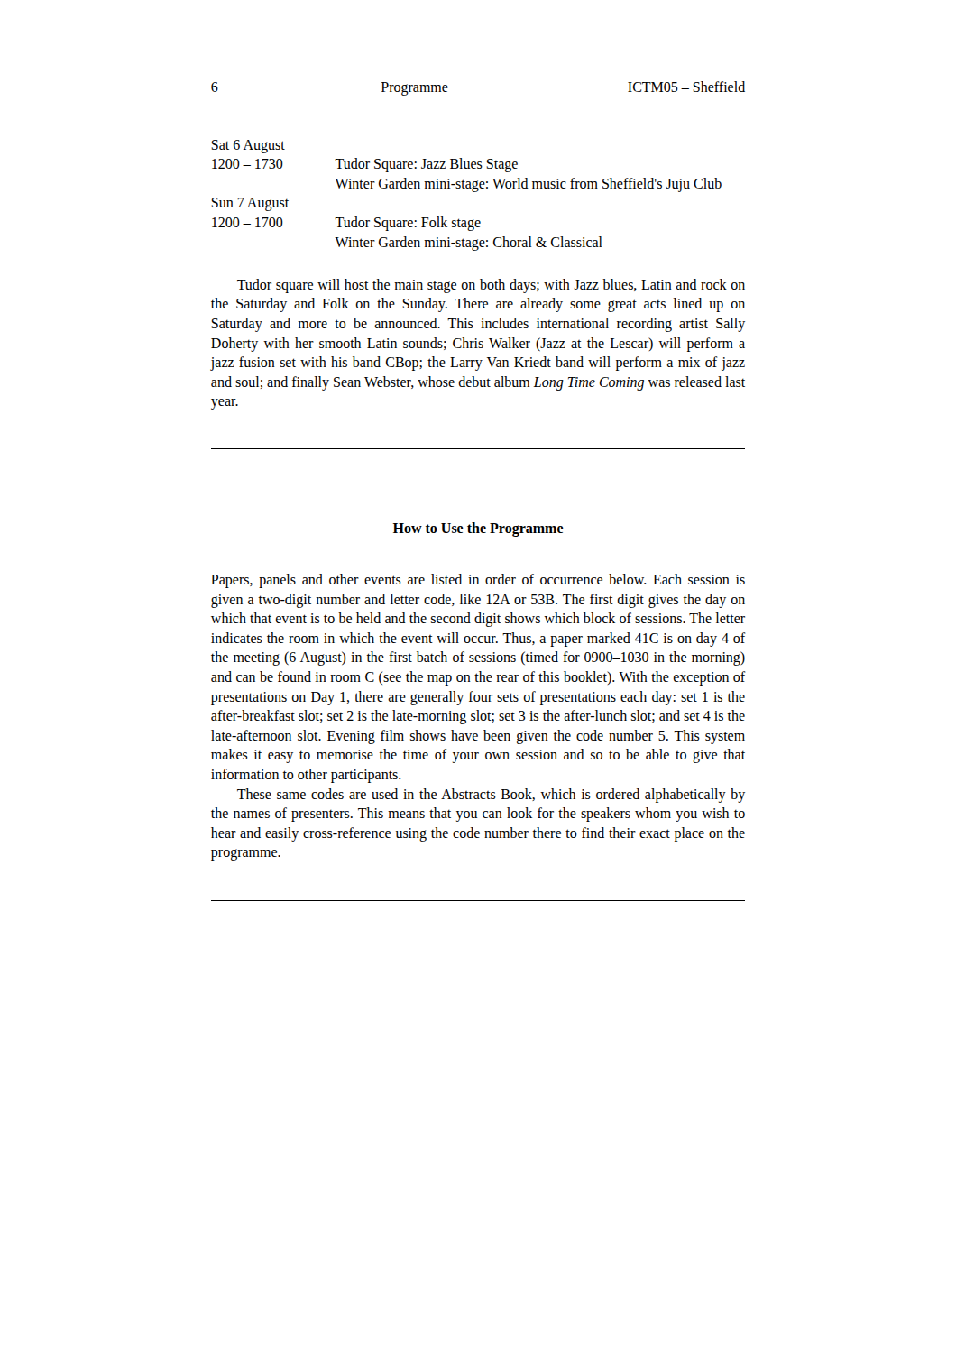6 Programme ICTM05 – Sheffield
Sat 6 August
1200 – 1730 Tudor Square: Jazz Blues Stage
Winter Garden mini-stage: World music from Sheffield's Juju Club
Sun 7 August
1200 – 1700 Tudor Square: Folk stage
Winter Garden mini-stage: Choral & Classical
Tudor square will host the main stage on both days; with Jazz blues, Latin and rock on the Saturday and Folk on the Sunday. There are already some great acts lined up on Saturday and more to be announced. This includes international recording artist Sally Doherty with her smooth Latin sounds; Chris Walker (Jazz at the Lescar) will perform a jazz fusion set with his band CBop; the Larry Van Kriedt band will perform a mix of jazz and soul; and finally Sean Webster, whose debut album Long Time Coming was released last year.
How to Use the Programme
Papers, panels and other events are listed in order of occurrence below. Each session is given a two-digit number and letter code, like 12A or 53B. The first digit gives the day on which that event is to be held and the second digit shows which block of sessions. The letter indicates the room in which the event will occur. Thus, a paper marked 41C is on day 4 of the meeting (6 August) in the first batch of sessions (timed for 0900–1030 in the morning) and can be found in room C (see the map on the rear of this booklet). With the exception of presentations on Day 1, there are generally four sets of presentations each day: set 1 is the after-breakfast slot; set 2 is the late-morning slot; set 3 is the after-lunch slot; and set 4 is the late-afternoon slot. Evening film shows have been given the code number 5. This system makes it easy to memorise the time of your own session and so to be able to give that information to other participants.
These same codes are used in the Abstracts Book, which is ordered alphabetically by the names of presenters. This means that you can look for the speakers whom you wish to hear and easily cross-reference using the code number there to find their exact place on the programme.